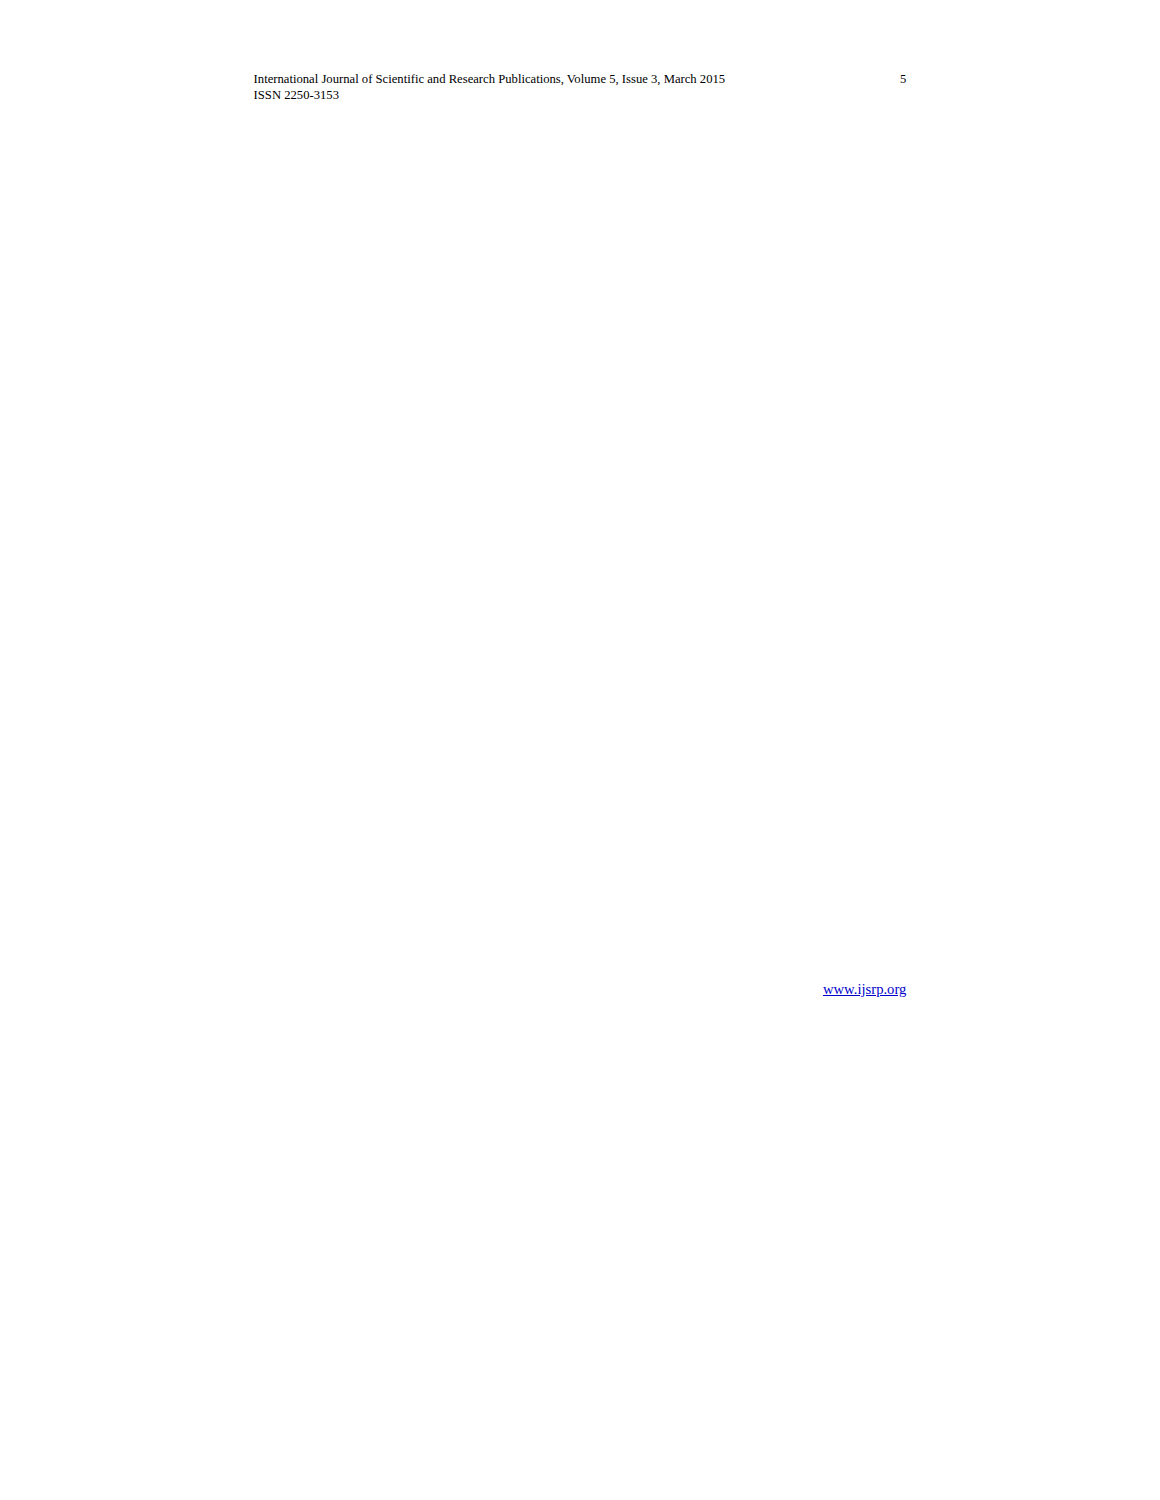International Journal of Scientific and Research Publications, Volume 5, Issue 3, March 2015
ISSN 2250-3153
5
www.ijsrp.org